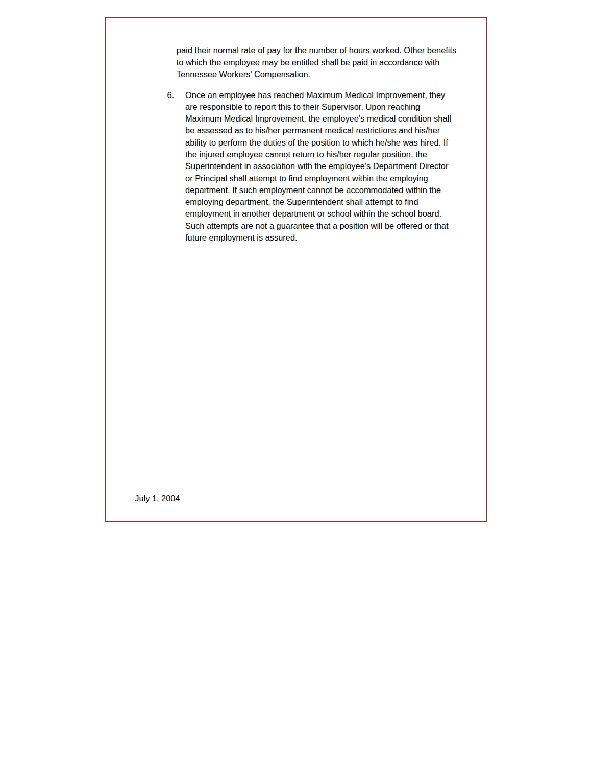paid their normal rate of pay for the number of hours worked. Other benefits to which the employee may be entitled shall be paid in accordance with Tennessee Workers’ Compensation.
Once an employee has reached Maximum Medical Improvement, they are responsible to report this to their Supervisor. Upon reaching Maximum Medical Improvement, the employee’s medical condition shall be assessed as to his/her permanent medical restrictions and his/her ability to perform the duties of the position to which he/she was hired. If the injured employee cannot return to his/her regular position, the Superintendent in association with the employee’s Department Director or Principal shall attempt to find employment within the employing department. If such employment cannot be accommodated within the employing department, the Superintendent shall attempt to find employment in another department or school within the school board. Such attempts are not a guarantee that a position will be offered or that future employment is assured.
July 1, 2004